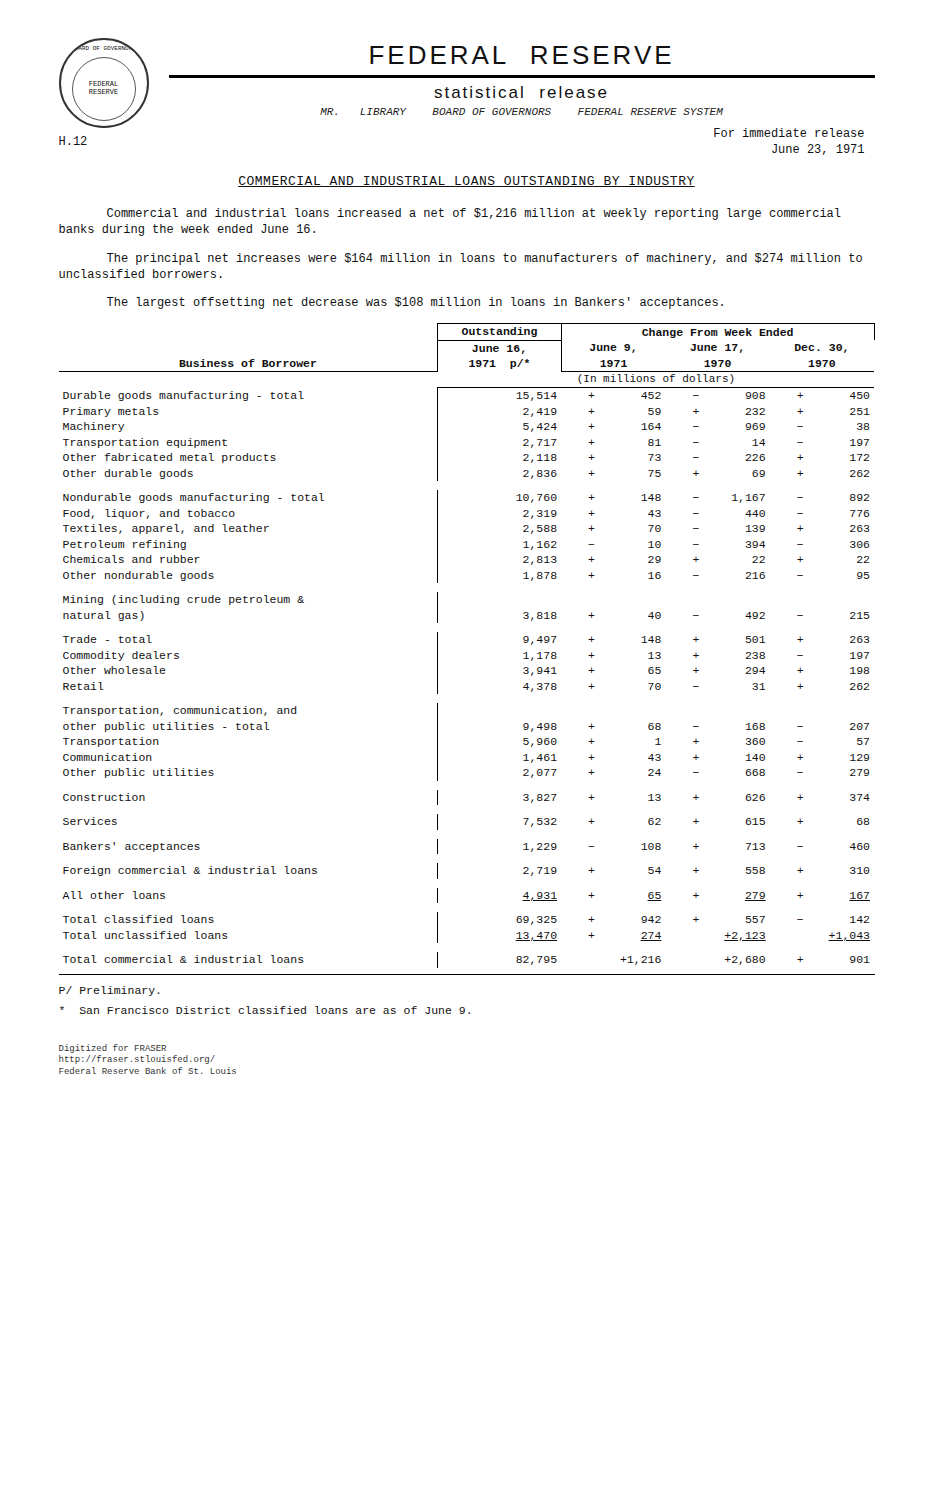BOARD OF GOVERNORS
FEDERAL
RESERVE
FEDERAL RESERVE
statistical release
MR. LIBRARY BOARD OF GOVERNORS FEDERAL RESERVE SYSTEM
H.12
For immediate release
June 23, 1971
COMMERCIAL AND INDUSTRIAL LOANS OUTSTANDING BY INDUSTRY
Commercial and industrial loans increased a net of $1,216 million at weekly reporting large commercial banks during the week ended June 16.
The principal net increases were $164 million in loans to manufacturers of machinery, and $274 million to unclassified borrowers.
The largest offsetting net decrease was $108 million in loans in Bankers' acceptances.
| | Outstanding | Change From Week Ended |
| --- | --- | --- |
| Business of Borrower | June 16, 1971 p/* | June 9, 1971 | June 17, 1970 | Dec. 30, 1970 |
| | (In millions of dollars) |
| Durable goods manufacturing - total | 15,514 | + | 452 | − | 908 | + | 450 |
| Primary metals | 2,419 | + | 59 | + | 232 | + | 251 |
| Machinery | 5,424 | + | 164 | − | 969 | − | 38 |
| Transportation equipment | 2,717 | + | 81 | − | 14 | − | 197 |
| Other fabricated metal products | 2,118 | + | 73 | − | 226 | + | 172 |
| Other durable goods | 2,836 | + | 75 | + | 69 | + | 262 |
| Nondurable goods manufacturing - total | 10,760 | + | 148 | − | 1,167 | − | 892 |
| Food, liquor, and tobacco | 2,319 | + | 43 | − | 440 | − | 776 |
| Textiles, apparel, and leather | 2,588 | + | 70 | − | 139 | + | 263 |
| Petroleum refining | 1,162 | − | 10 | − | 394 | − | 306 |
| Chemicals and rubber | 2,813 | + | 29 | + | 22 | + | 22 |
| Other nondurable goods | 1,878 | + | 16 | − | 216 | − | 95 |
| Mining (including crude petroleum & | | | | | | | |
| natural gas) | 3,818 | + | 40 | − | 492 | − | 215 |
| Trade - total | 9,497 | + | 148 | + | 501 | + | 263 |
| Commodity dealers | 1,178 | + | 13 | + | 238 | − | 197 |
| Other wholesale | 3,941 | + | 65 | + | 294 | + | 198 |
| Retail | 4,378 | + | 70 | − | 31 | + | 262 |
| Transportation, communication, and | | | | | | | |
| other public utilities - total | 9,498 | + | 68 | − | 168 | − | 207 |
| Transportation | 5,960 | + | 1 | + | 360 | − | 57 |
| Communication | 1,461 | + | 43 | + | 140 | + | 129 |
| Other public utilities | 2,077 | + | 24 | − | 668 | − | 279 |
| Construction | 3,827 | + | 13 | + | 626 | + | 374 |
| Services | 7,532 | + | 62 | + | 615 | + | 68 |
| Bankers' acceptances | 1,229 | − | 108 | + | 713 | − | 460 |
| Foreign commercial & industrial loans | 2,719 | + | 54 | + | 558 | + | 310 |
| All other loans | 4,931 | + | 65 | + | 279 | + | 167 |
| Total classified loans | 69,325 | + | 942 | + | 557 | − | 142 |
| Total unclassified loans | 13,470 | + | 274 | | +2,123 | | +1,043 |
| Total commercial & industrial loans | 82,795 | | +1,216 | | +2,680 | + | 901 |
P/ Preliminary.
* San Francisco District classified loans are as of June 9.
Digitized for FRASER
http://fraser.stlouisfed.org/
Federal Reserve Bank of St. Louis